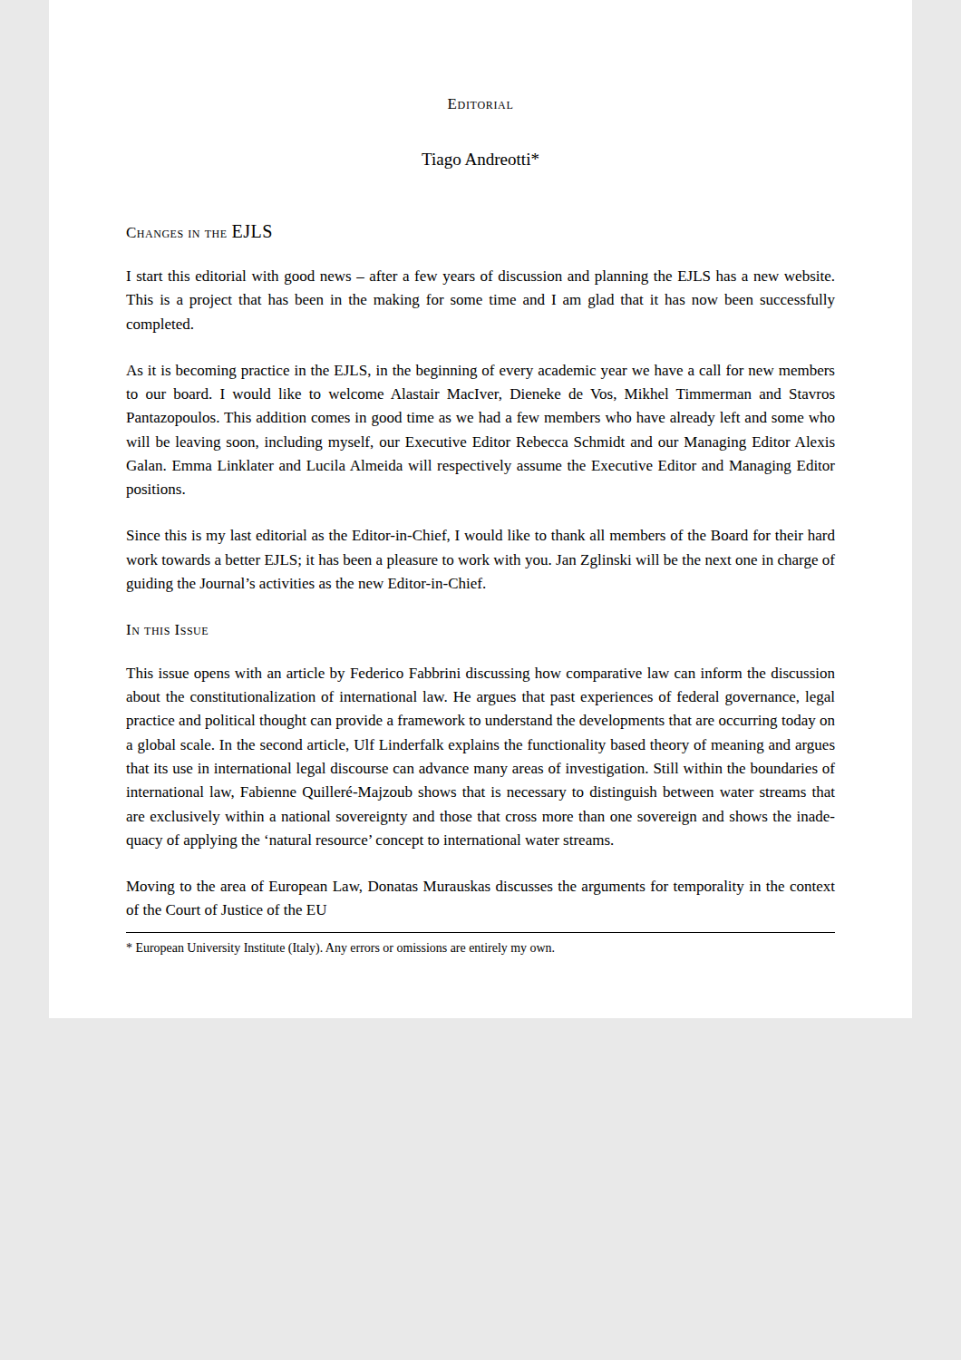Editorial
Tiago Andreotti*
Changes in the EJLS
I start this editorial with good news – after a few years of discussion and planning the EJLS has a new website. This is a project that has been in the making for some time and I am glad that it has now been successfully completed.
As it is becoming practice in the EJLS, in the beginning of every academic year we have a call for new members to our board. I would like to welcome Alastair MacIver, Dieneke de Vos, Mikhel Timmerman and Stavros Pantazopoulos. This addition comes in good time as we had a few members who have already left and some who will be leaving soon, including myself, our Executive Editor Rebecca Schmidt and our Managing Editor Alexis Galan. Emma Linklater and Lucila Almeida will respectively assume the Executive Editor and Managing Editor positions.
Since this is my last editorial as the Editor-in-Chief, I would like to thank all members of the Board for their hard work towards a better EJLS; it has been a pleasure to work with you. Jan Zglinski will be the next one in charge of guiding the Journal’s activities as the new Editor-in-Chief.
In this Issue
This issue opens with an article by Federico Fabbrini discussing how comparative law can inform the discussion about the constitutionalization of international law. He argues that past experiences of federal governance, legal practice and political thought can provide a framework to understand the developments that are occurring today on a global scale. In the second article, Ulf Linderfalk explains the functionality based theory of meaning and argues that its use in international legal discourse can advance many areas of investigation. Still within the boundaries of international law, Fabienne Quilleré-Majzoub shows that is necessary to distinguish between water streams that are exclusively within a national sovereignty and those that cross more than one sovereign and shows the inadequacy of applying the ‘natural resource’ concept to international water streams.
Moving to the area of European Law, Donatas Murauskas discusses the arguments for temporality in the context of the Court of Justice of the EU
* European University Institute (Italy). Any errors or omissions are entirely my own.